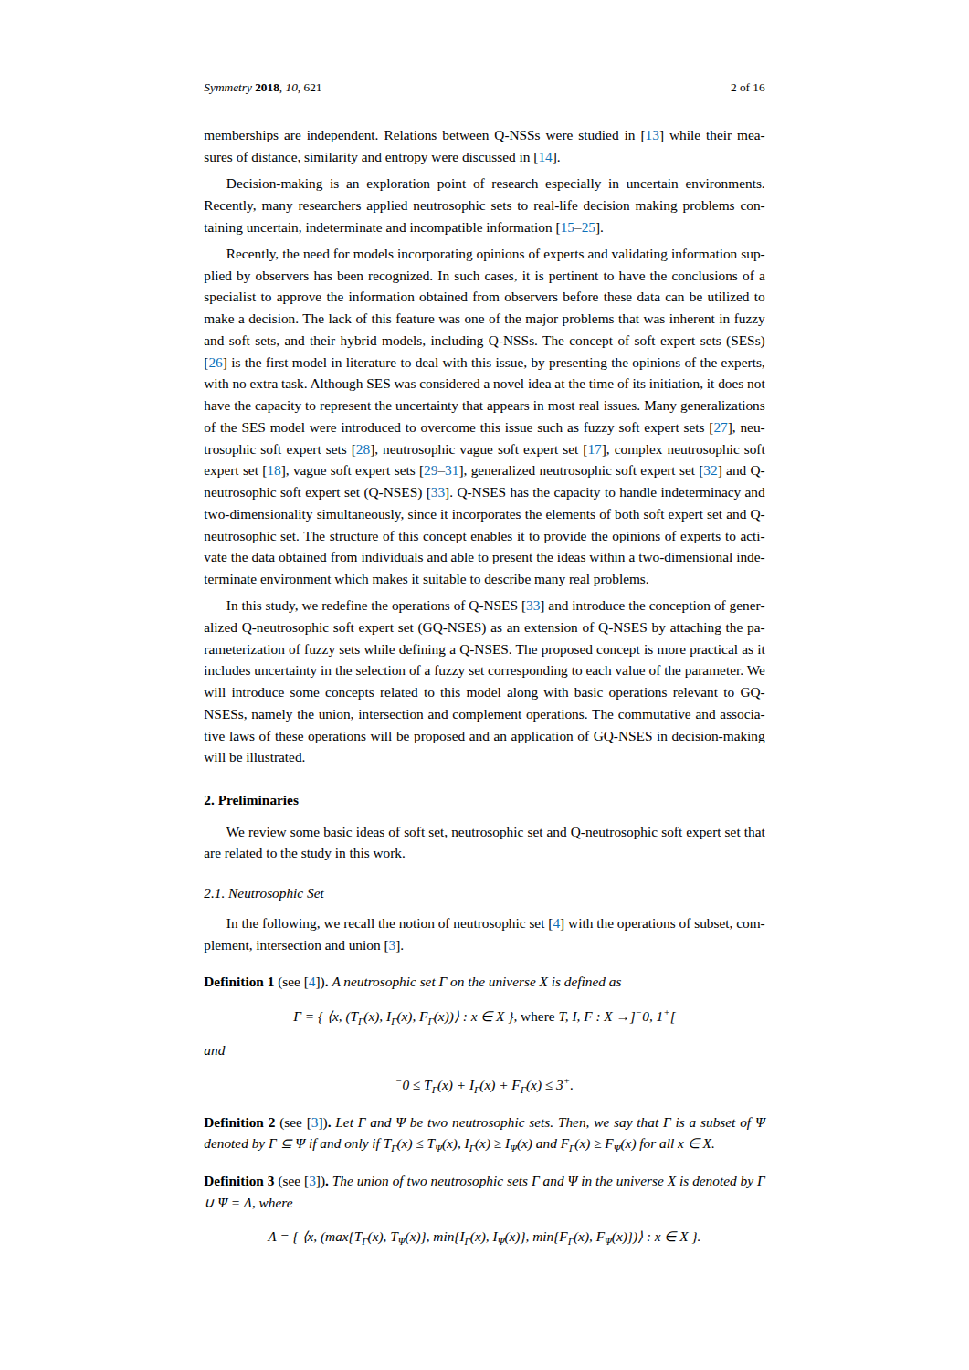Symmetry 2018, 10, 621 2 of 16
memberships are independent. Relations between Q-NSSs were studied in [13] while their measures of distance, similarity and entropy were discussed in [14].
Decision-making is an exploration point of research especially in uncertain environments. Recently, many researchers applied neutrosophic sets to real-life decision making problems containing uncertain, indeterminate and incompatible information [15–25].
Recently, the need for models incorporating opinions of experts and validating information supplied by observers has been recognized. In such cases, it is pertinent to have the conclusions of a specialist to approve the information obtained from observers before these data can be utilized to make a decision. The lack of this feature was one of the major problems that was inherent in fuzzy and soft sets, and their hybrid models, including Q-NSSs. The concept of soft expert sets (SESs) [26] is the first model in literature to deal with this issue, by presenting the opinions of the experts, with no extra task. Although SES was considered a novel idea at the time of its initiation, it does not have the capacity to represent the uncertainty that appears in most real issues. Many generalizations of the SES model were introduced to overcome this issue such as fuzzy soft expert sets [27], neutrosophic soft expert sets [28], neutrosophic vague soft expert set [17], complex neutrosophic soft expert set [18], vague soft expert sets [29–31], generalized neutrosophic soft expert set [32] and Q-neutrosophic soft expert set (Q-NSES) [33]. Q-NSES has the capacity to handle indeterminacy and two-dimensionality simultaneously, since it incorporates the elements of both soft expert set and Q-neutrosophic set. The structure of this concept enables it to provide the opinions of experts to activate the data obtained from individuals and able to present the ideas within a two-dimensional indeterminate environment which makes it suitable to describe many real problems.
In this study, we redefine the operations of Q-NSES [33] and introduce the conception of generalized Q-neutrosophic soft expert set (GQ-NSES) as an extension of Q-NSES by attaching the parameterization of fuzzy sets while defining a Q-NSES. The proposed concept is more practical as it includes uncertainty in the selection of a fuzzy set corresponding to each value of the parameter. We will introduce some concepts related to this model along with basic operations relevant to GQ-NSESs, namely the union, intersection and complement operations. The commutative and associative laws of these operations will be proposed and an application of GQ-NSES in decision-making will be illustrated.
2. Preliminaries
We review some basic ideas of soft set, neutrosophic set and Q-neutrosophic soft expert set that are related to the study in this work.
2.1. Neutrosophic Set
In the following, we recall the notion of neutrosophic set [4] with the operations of subset, complement, intersection and union [3].
Definition 1 (see [4]). A neutrosophic set Γ on the universe X is defined as
Γ = { ⟨x, (TΓ(x), IΓ(x), FΓ(x))⟩ : x ∈ X }, where T, I, F : X →]−0, 1+[
and
−0 ≤ TΓ(x) + IΓ(x) + FΓ(x) ≤ 3+.
Definition 2 (see [3]). Let Γ and Ψ be two neutrosophic sets. Then, we say that Γ is a subset of Ψ denoted by Γ ⊆ Ψ if and only if TΓ(x) ≤ TΨ(x), IΓ(x) ≥ IΨ(x) and FΓ(x) ≥ FΨ(x) for all x ∈ X.
Definition 3 (see [3]). The union of two neutrosophic sets Γ and Ψ in the universe X is denoted by Γ ∪ Ψ = Λ, where
Λ = { ⟨x, (max{TΓ(x), TΨ(x)}, min{IΓ(x), IΨ(x)}, min{FΓ(x), FΨ(x)})⟩ : x ∈ X }.